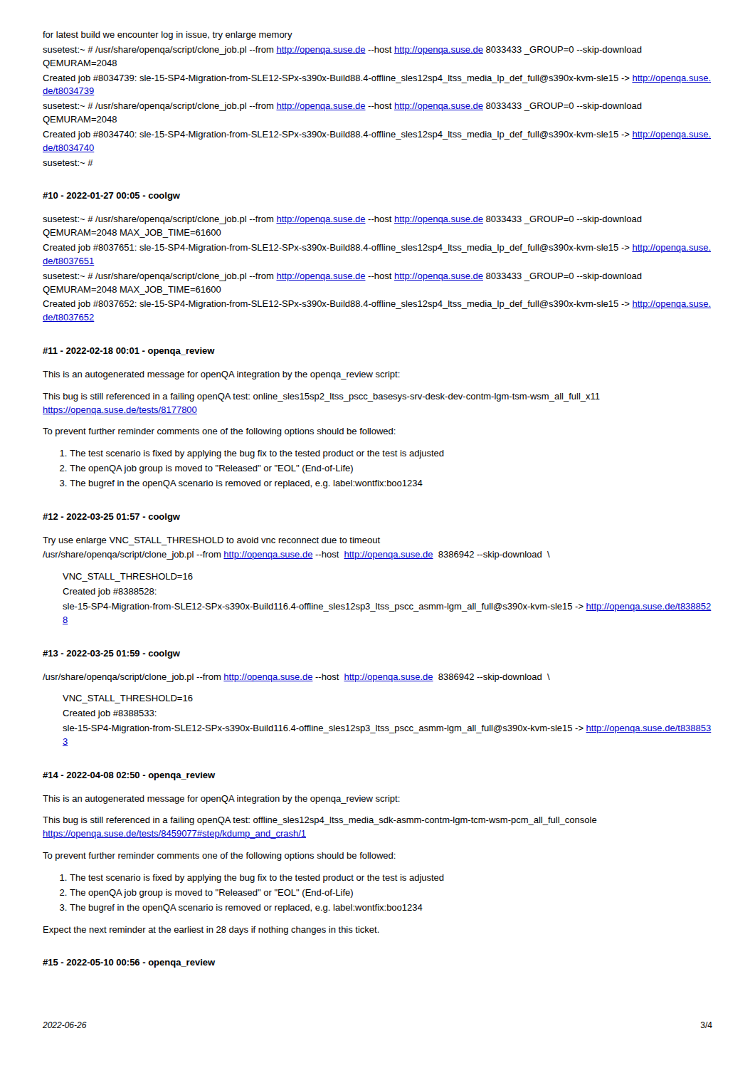for latest build we encounter log in issue, try enlarge memory
susetest:~ # /usr/share/openqa/script/clone_job.pl --from http://openqa.suse.de --host http://openqa.suse.de 8033433 _GROUP=0 --skip-download QEMURAM=2048
Created job #8034739: sle-15-SP4-Migration-from-SLE12-SPx-s390x-Build88.4-offline_sles12sp4_ltss_media_lp_def_full@s390x-kvm-sle15 -> http://openqa.suse.de/t8034739
susetest:~ # /usr/share/openqa/script/clone_job.pl --from http://openqa.suse.de --host http://openqa.suse.de 8033433 _GROUP=0 --skip-download QEMURAM=2048
Created job #8034740: sle-15-SP4-Migration-from-SLE12-SPx-s390x-Build88.4-offline_sles12sp4_ltss_media_lp_def_full@s390x-kvm-sle15 -> http://openqa.suse.de/t8034740
susetest:~ #
#10 - 2022-01-27 00:05 - coolgw
susetest:~ # /usr/share/openqa/script/clone_job.pl --from http://openqa.suse.de --host http://openqa.suse.de 8033433 _GROUP=0 --skip-download QEMURAM=2048 MAX_JOB_TIME=61600
Created job #8037651: sle-15-SP4-Migration-from-SLE12-SPx-s390x-Build88.4-offline_sles12sp4_ltss_media_lp_def_full@s390x-kvm-sle15 -> http://openqa.suse.de/t8037651
susetest:~ # /usr/share/openqa/script/clone_job.pl --from http://openqa.suse.de --host http://openqa.suse.de 8033433 _GROUP=0 --skip-download QEMURAM=2048 MAX_JOB_TIME=61600
Created job #8037652: sle-15-SP4-Migration-from-SLE12-SPx-s390x-Build88.4-offline_sles12sp4_ltss_media_lp_def_full@s390x-kvm-sle15 -> http://openqa.suse.de/t8037652
#11 - 2022-02-18 00:01 - openqa_review
This is an autogenerated message for openQA integration by the openqa_review script:
This bug is still referenced in a failing openQA test: online_sles15sp2_ltss_pscc_basesys-srv-desk-dev-contm-lgm-tsm-wsm_all_full_x11
https://openqa.suse.de/tests/8177800
To prevent further reminder comments one of the following options should be followed:
The test scenario is fixed by applying the bug fix to the tested product or the test is adjusted
The openQA job group is moved to "Released" or "EOL" (End-of-Life)
The bugref in the openQA scenario is removed or replaced, e.g. label:wontfix:boo1234
#12 - 2022-03-25 01:57 - coolgw
Try use enlarge VNC_STALL_THRESHOLD to avoid vnc reconnect due to timeout
/usr/share/openqa/script/clone_job.pl --from http://openqa.suse.de --host http://openqa.suse.de 8386942 --skip-download \
VNC_STALL_THRESHOLD=16
Created job #8388528:
sle-15-SP4-Migration-from-SLE12-SPx-s390x-Build116.4-offline_sles12sp3_ltss_pscc_asmm-lgm_all_full@s390x-kvm-sle15 -> http://openqa.suse.de/t8388528
#13 - 2022-03-25 01:59 - coolgw
/usr/share/openqa/script/clone_job.pl --from http://openqa.suse.de --host http://openqa.suse.de 8386942 --skip-download \
VNC_STALL_THRESHOLD=16
Created job #8388533:
sle-15-SP4-Migration-from-SLE12-SPx-s390x-Build116.4-offline_sles12sp3_ltss_pscc_asmm-lgm_all_full@s390x-kvm-sle15 -> http://openqa.suse.de/t8388533
#14 - 2022-04-08 02:50 - openqa_review
This is an autogenerated message for openQA integration by the openqa_review script:
This bug is still referenced in a failing openQA test: offline_sles12sp4_ltss_media_sdk-asmm-contm-lgm-tcm-wsm-pcm_all_full_console
https://openqa.suse.de/tests/8459077#step/kdump_and_crash/1
To prevent further reminder comments one of the following options should be followed:
The test scenario is fixed by applying the bug fix to the tested product or the test is adjusted
The openQA job group is moved to "Released" or "EOL" (End-of-Life)
The bugref in the openQA scenario is removed or replaced, e.g. label:wontfix:boo1234
Expect the next reminder at the earliest in 28 days if nothing changes in this ticket.
#15 - 2022-05-10 00:56 - openqa_review
2022-06-26 3/4